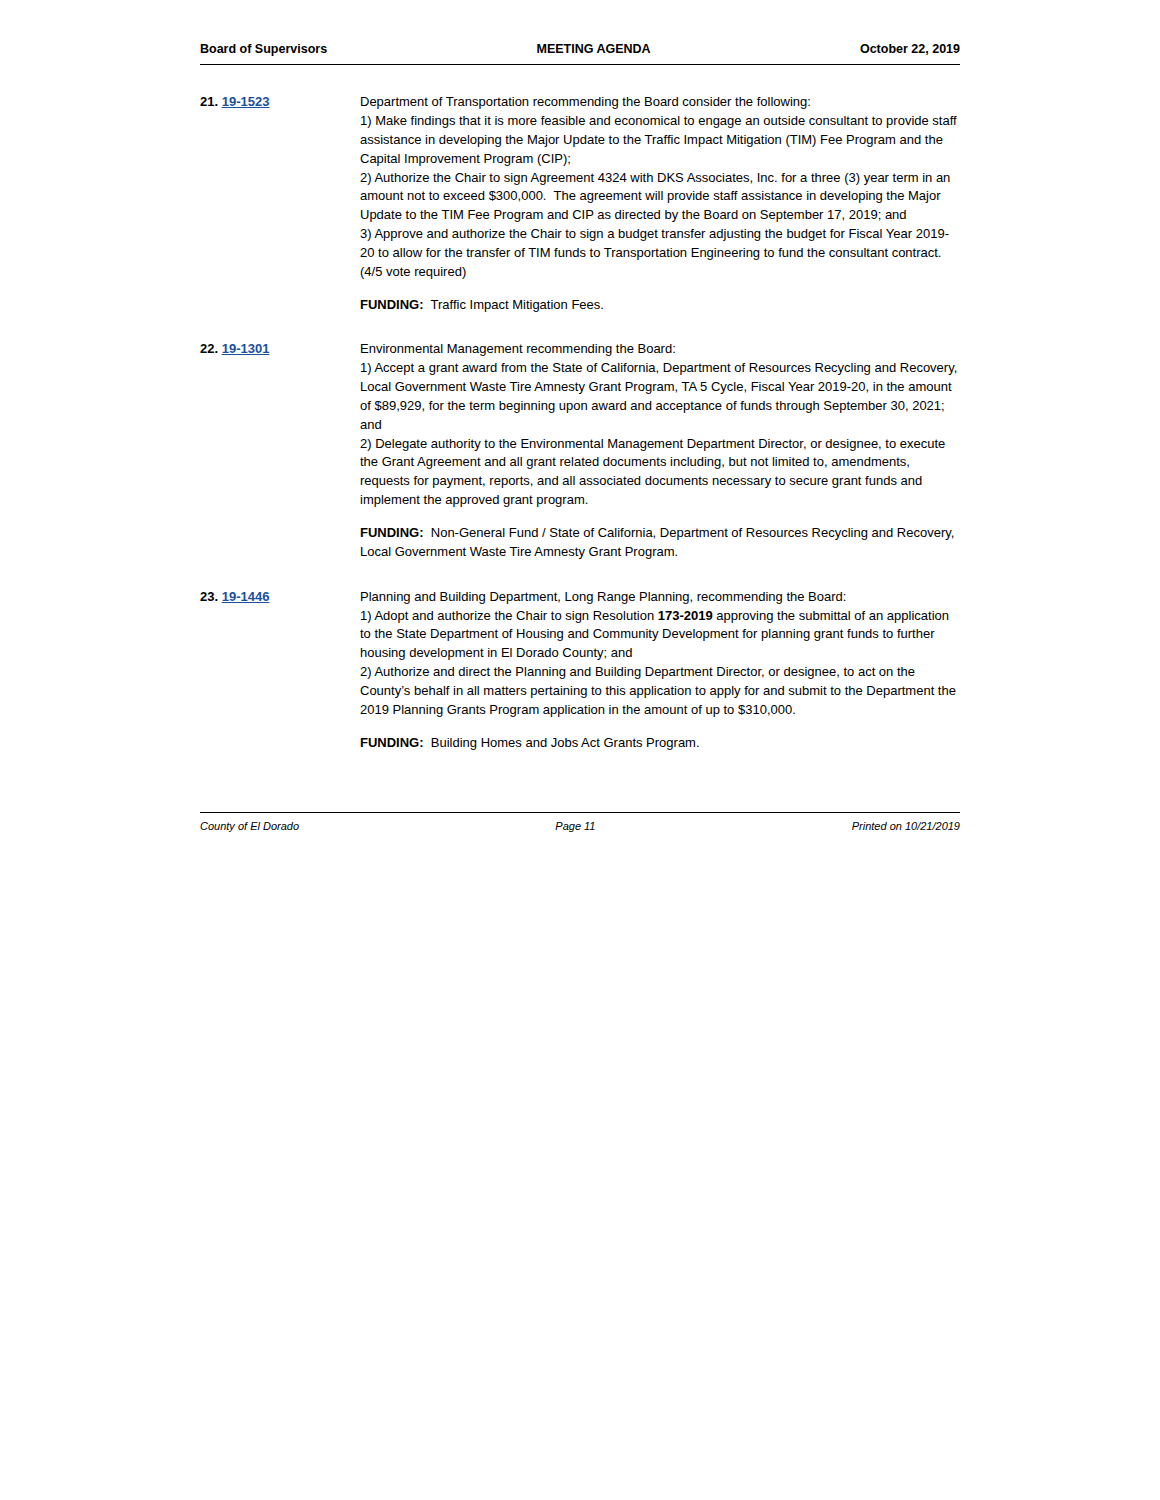Board of Supervisors
MEETING AGENDA
October 22, 2019
21. 19-1523
Department of Transportation recommending the Board consider the following:
1) Make findings that it is more feasible and economical to engage an outside consultant to provide staff assistance in developing the Major Update to the Traffic Impact Mitigation (TIM) Fee Program and the Capital Improvement Program (CIP);
2) Authorize the Chair to sign Agreement 4324 with DKS Associates, Inc. for a three (3) year term in an amount not to exceed $300,000. The agreement will provide staff assistance in developing the Major Update to the TIM Fee Program and CIP as directed by the Board on September 17, 2019; and
3) Approve and authorize the Chair to sign a budget transfer adjusting the budget for Fiscal Year 2019-20 to allow for the transfer of TIM funds to Transportation Engineering to fund the consultant contract. (4/5 vote required)
FUNDING: Traffic Impact Mitigation Fees.
22. 19-1301
Environmental Management recommending the Board:
1) Accept a grant award from the State of California, Department of Resources Recycling and Recovery, Local Government Waste Tire Amnesty Grant Program, TA 5 Cycle, Fiscal Year 2019-20, in the amount of $89,929, for the term beginning upon award and acceptance of funds through September 30, 2021; and
2) Delegate authority to the Environmental Management Department Director, or designee, to execute the Grant Agreement and all grant related documents including, but not limited to, amendments, requests for payment, reports, and all associated documents necessary to secure grant funds and implement the approved grant program.
FUNDING: Non-General Fund / State of California, Department of Resources Recycling and Recovery, Local Government Waste Tire Amnesty Grant Program.
23. 19-1446
Planning and Building Department, Long Range Planning, recommending the Board:
1) Adopt and authorize the Chair to sign Resolution 173-2019 approving the submittal of an application to the State Department of Housing and Community Development for planning grant funds to further housing development in El Dorado County; and
2) Authorize and direct the Planning and Building Department Director, or designee, to act on the County’s behalf in all matters pertaining to this application to apply for and submit to the Department the 2019 Planning Grants Program application in the amount of up to $310,000.
FUNDING: Building Homes and Jobs Act Grants Program.
County of El Dorado
Page 11
Printed on 10/21/2019